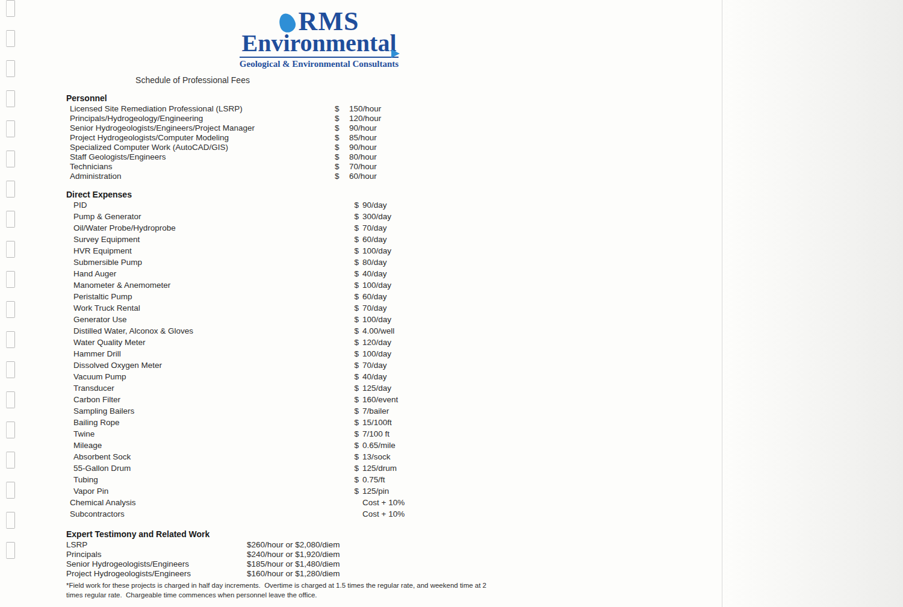RMS
Environmental
Geological & Environmental Consultants
Schedule of Professional Fees
Personnel
| Licensed Site Remediation Professional (LSRP) | $ | 150/hour |
| Principals/Hydrogeology/Engineering | $ | 120/hour |
| Senior Hydrogeologists/Engineers/Project Manager | $ | 90/hour |
| Project Hydrogeologists/Computer Modeling | $ | 85/hour |
| Specialized Computer Work (AutoCAD/GIS) | $ | 90/hour |
| Staff Geologists/Engineers | $ | 80/hour |
| Technicians | $ | 70/hour |
| Administration | $ | 60/hour |
Direct Expenses
| PID | $ | 90/day |
| Pump & Generator | $ | 300/day |
| Oil/Water Probe/Hydroprobe | $ | 70/day |
| Survey Equipment | $ | 60/day |
| HVR Equipment | $ | 100/day |
| Submersible Pump | $ | 80/day |
| Hand Auger | $ | 40/day |
| Manometer & Anemometer | $ | 100/day |
| Peristaltic Pump | $ | 60/day |
| Work Truck Rental | $ | 70/day |
| Generator Use | $ | 100/day |
| Distilled Water, Alconox & Gloves | $ | 4.00/well |
| Water Quality Meter | $ | 120/day |
| Hammer Drill | $ | 100/day |
| Dissolved Oxygen Meter | $ | 70/day |
| Vacuum Pump | $ | 40/day |
| Transducer | $ | 125/day |
| Carbon Filter | $ | 160/event |
| Sampling Bailers | $ | 7/bailer |
| Bailing Rope | $ | 15/100ft |
| Twine | $ | 7/100 ft |
| Mileage | $ | 0.65/mile |
| Absorbent Sock | $ | 13/sock |
| 55-Gallon Drum | $ | 125/drum |
| Tubing | $ | 0.75/ft |
| Vapor Pin | $ | 125/pin |
| Chemical Analysis | | Cost + 10% |
| Subcontractors | | Cost + 10% |
Expert Testimony and Related Work
| LSRP | $260/hour or $2,080/diem |
| Principals | $240/hour or $1,920/diem |
| Senior Hydrogeologists/Engineers | $185/hour or $1,480/diem |
| Project Hydrogeologists/Engineers | $160/hour or $1,280/diem |
*Field work for these projects is charged in half day increments. Overtime is charged at 1.5 times the regular rate, and weekend time at 2 times regular rate. Chargeable time commences when personnel leave the office.